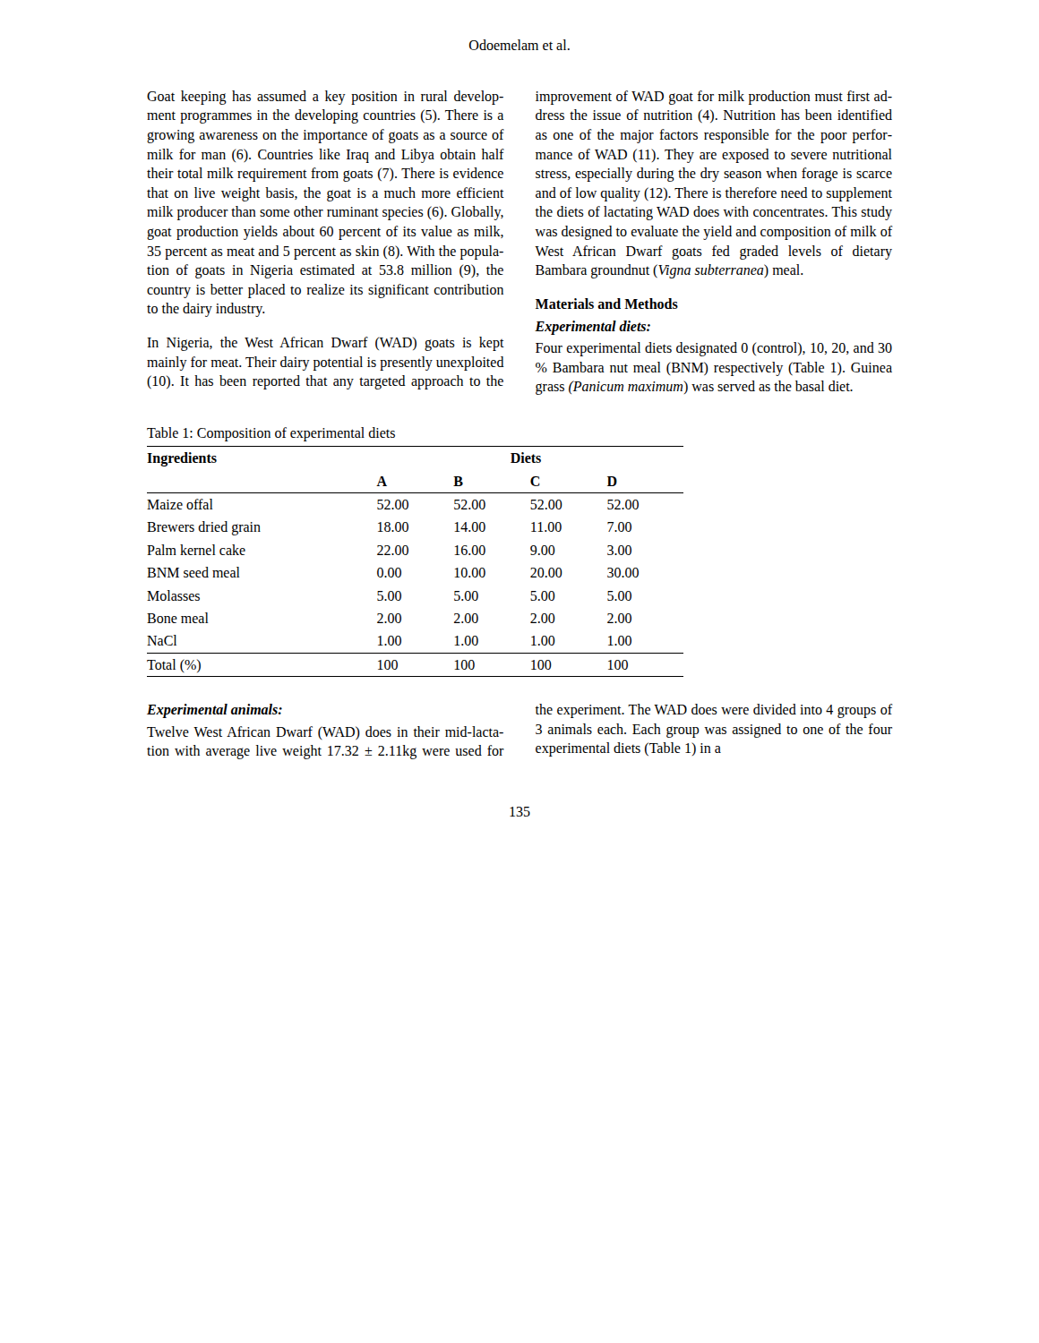Odoemelam et al.
Goat keeping has assumed a key position in rural development programmes in the developing countries (5). There is a growing awareness on the importance of goats as a source of milk for man (6). Countries like Iraq and Libya obtain half their total milk requirement from goats (7). There is evidence that on live weight basis, the goat is a much more efficient milk producer than some other ruminant species (6). Globally, goat production yields about 60 percent of its value as milk, 35 percent as meat and 5 percent as skin (8). With the population of goats in Nigeria estimated at 53.8 million (9), the country is better placed to realize its significant contribution to the dairy industry.
In Nigeria, the West African Dwarf (WAD) goats is kept mainly for meat. Their dairy potential is presently unexploited (10). It has been reported that any targeted approach to the improvement of WAD goat for milk production must first address the issue of nutrition (4). Nutrition has been identified as one of the major factors responsible for the poor performance of WAD (11). They are exposed to severe nutritional stress, especially during the dry season when forage is scarce and of low quality (12). There is therefore need to supplement the diets of lactating WAD does with concentrates. This study was designed to evaluate the yield and composition of milk of West African Dwarf goats fed graded levels of dietary Bambara groundnut (Vigna subterranea) meal.
Materials and Methods
Experimental diets:
Four experimental diets designated 0 (control), 10, 20, and 30 % Bambara nut meal (BNM) respectively (Table 1). Guinea grass (Panicum maximum) was served as the basal diet.
Table 1: Composition of experimental diets
| Ingredients | Diets |
| --- | --- |
| | A | B | C | D |
| Maize offal | 52.00 | 52.00 | 52.00 | 52.00 |
| Brewers dried grain | 18.00 | 14.00 | 11.00 | 7.00 |
| Palm kernel cake | 22.00 | 16.00 | 9.00 | 3.00 |
| BNM seed meal | 0.00 | 10.00 | 20.00 | 30.00 |
| Molasses | 5.00 | 5.00 | 5.00 | 5.00 |
| Bone meal | 2.00 | 2.00 | 2.00 | 2.00 |
| NaCl | 1.00 | 1.00 | 1.00 | 1.00 |
| Total (%) | 100 | 100 | 100 | 100 |
Experimental animals:
Twelve West African Dwarf (WAD) does in their mid-lactation with average live weight 17.32 ± 2.11kg were used for the experiment. The WAD does were divided into 4 groups of 3 animals each. Each group was assigned to one of the four experimental diets (Table 1) in a
135